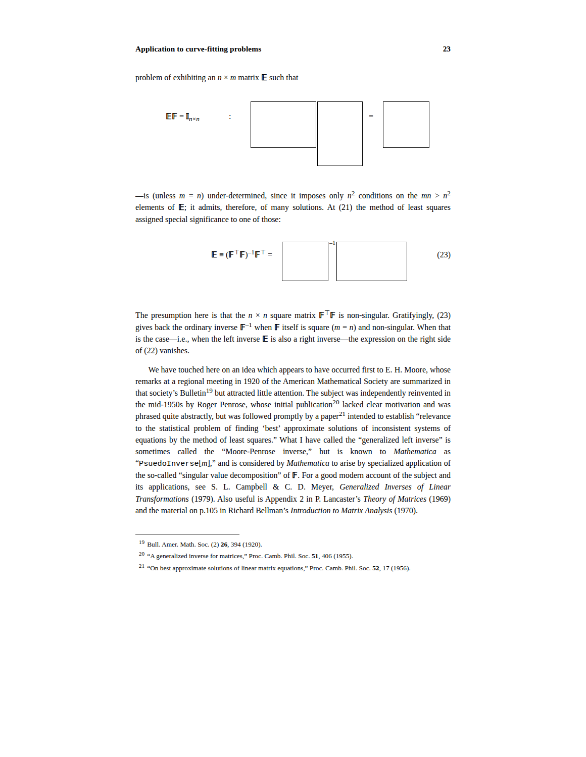Application to curve-fitting problems 23
problem of exhibiting an n × m matrix 𝔼 such that
𝔼𝔽 = 𝕀n×n : =
—is (unless m = n) under-determined, since it imposes only n2 conditions on the mn > n2 elements of 𝔼; it admits, therefore, of many solutions. At (21) the method of least squares assigned special significance to one of those:
𝔼 ≡ (𝔽⊤𝔽)–1𝔽⊤ = –1 (23)
The presumption here is that the n × n square matrix 𝔽⊤𝔽 is non-singular. Gratifyingly, (23) gives back the ordinary inverse 𝔽–1 when 𝔽 itself is square (m = n) and non-singular. When that is the case—i.e., when the left inverse 𝔼 is also a right inverse—the expression on the right side of (22) vanishes.
We have touched here on an idea which appears to have occurred first to E. H. Moore, whose remarks at a regional meeting in 1920 of the American Mathematical Society are summarized in that society’s Bulletin19 but attracted little attention. The subject was independently reinvented in the mid-1950s by Roger Penrose, whose initial publication20 lacked clear motivation and was phrased quite abstractly, but was followed promptly by a paper21 intended to establish “relevance to the statistical problem of finding ‘best’ approximate solutions of inconsistent systems of equations by the method of least squares.” What I have called the “generalized left inverse” is sometimes called the “Moore-Penrose inverse,” but is known to Mathematica as “PsuedoInverse[m],” and is considered by Mathematica to arise by specialized application of the so-called “singular value decomposition” of 𝔽. For a good modern account of the subject and its applications, see S. L. Campbell & C. D. Meyer, Generalized Inverses of Linear Transformations (1979). Also useful is Appendix 2 in P. Lancaster’s Theory of Matrices (1969) and the material on p.105 in Richard Bellman’s Introduction to Matrix Analysis (1970).
19 Bull. Amer. Math. Soc. (2) 26, 394 (1920).
20“A generalized inverse for matrices,” Proc. Camb. Phil. Soc. 51, 406 (1955).
21“On best approximate solutions of linear matrix equations,” Proc. Camb. Phil. Soc. 52, 17 (1956).